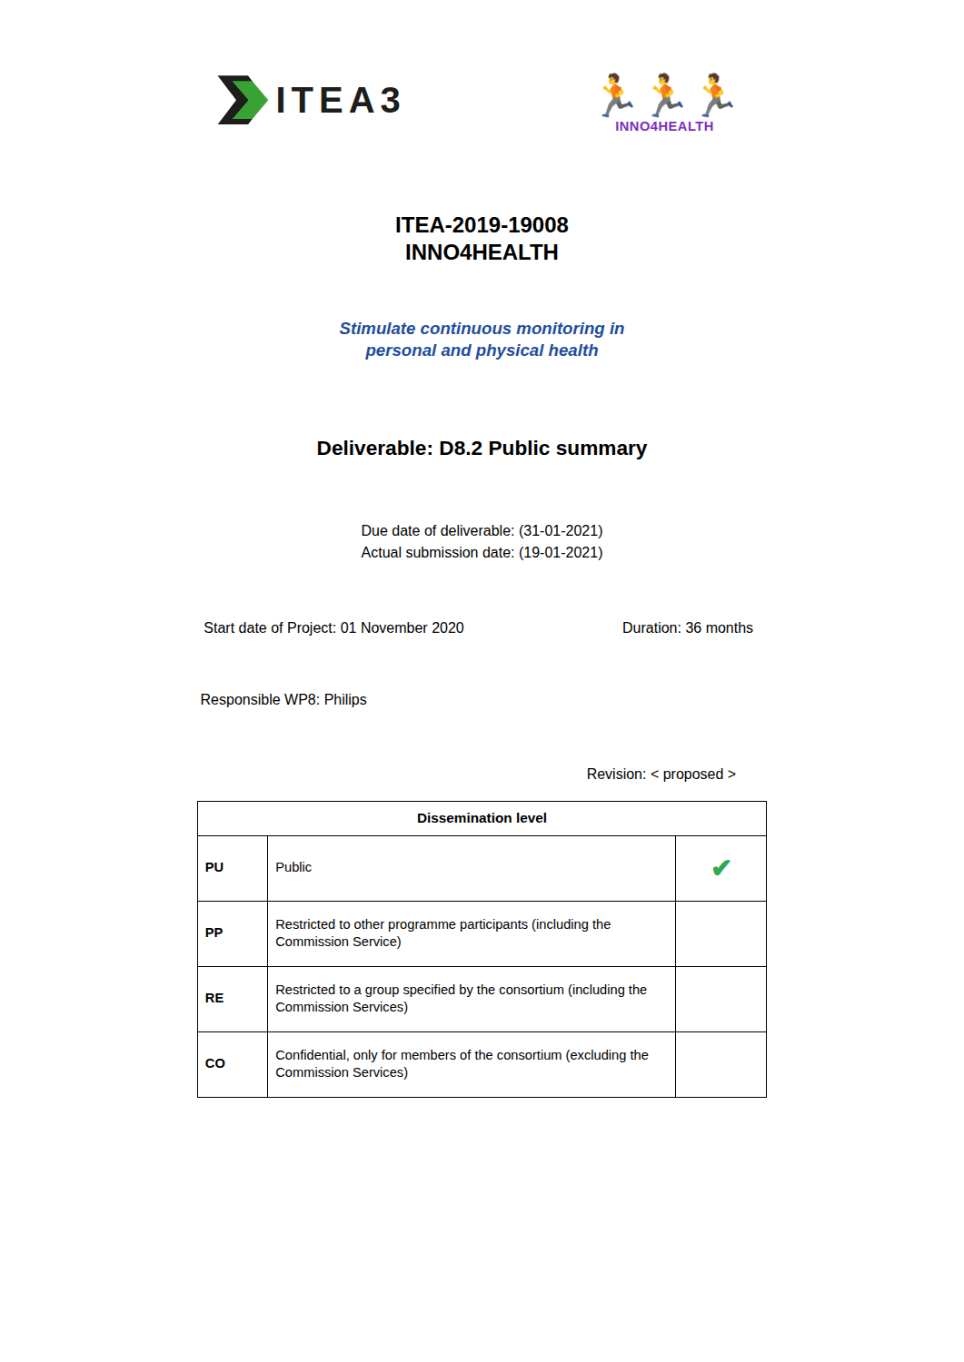ITEA3
🏃🏃🏃
INNO4HEALTH
ITEA-2019-19008
INNO4HEALTH
Stimulate continuous monitoring in
personal and physical health
Deliverable: D8.2 Public summary
Due date of deliverable: (31-01-2021)
Actual submission date: (19-01-2021)
Start date of Project: 01 November 2020
Duration: 36 months
Responsible WP8: Philips
Revision: < proposed >
| Dissemination level |
| --- |
| PU | Public | ✔ |
| PP | Restricted to other programme participants (including the Commission Service) | |
| RE | Restricted to a group specified by the consortium (including the Commission Services) | |
| CO | Confidential, only for members of the consortium (excluding the Commission Services) | |